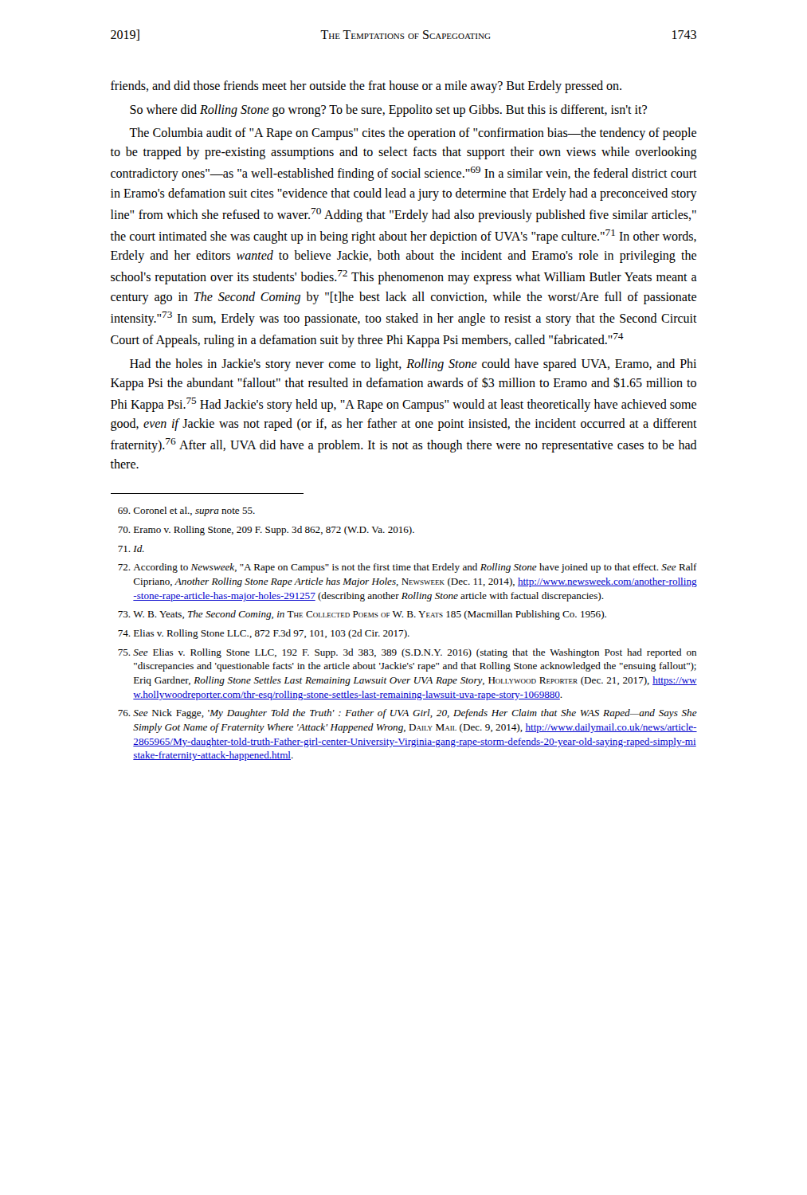2019] The Temptations of Scapegoating 1743
friends, and did those friends meet her outside the frat house or a mile away? But Erdely pressed on.
So where did Rolling Stone go wrong? To be sure, Eppolito set up Gibbs. But this is different, isn't it?
The Columbia audit of "A Rape on Campus" cites the operation of "confirmation bias—the tendency of people to be trapped by pre-existing assumptions and to select facts that support their own views while overlooking contradictory ones"—as "a well-established finding of social science."69 In a similar vein, the federal district court in Eramo's defamation suit cites "evidence that could lead a jury to determine that Erdely had a preconceived story line" from which she refused to waver.70 Adding that "Erdely had also previously published five similar articles," the court intimated she was caught up in being right about her depiction of UVA's "rape culture."71 In other words, Erdely and her editors wanted to believe Jackie, both about the incident and Eramo's role in privileging the school's reputation over its students' bodies.72 This phenomenon may express what William Butler Yeats meant a century ago in The Second Coming by "[t]he best lack all conviction, while the worst/Are full of passionate intensity."73 In sum, Erdely was too passionate, too staked in her angle to resist a story that the Second Circuit Court of Appeals, ruling in a defamation suit by three Phi Kappa Psi members, called "fabricated."74
Had the holes in Jackie's story never come to light, Rolling Stone could have spared UVA, Eramo, and Phi Kappa Psi the abundant "fallout" that resulted in defamation awards of $3 million to Eramo and $1.65 million to Phi Kappa Psi.75 Had Jackie's story held up, "A Rape on Campus" would at least theoretically have achieved some good, even if Jackie was not raped (or if, as her father at one point insisted, the incident occurred at a different fraternity).76 After all, UVA did have a problem. It is not as though there were no representative cases to be had there.
Coronel et al., supra note 55.
Eramo v. Rolling Stone, 209 F. Supp. 3d 862, 872 (W.D. Va. 2016).
Id.
According to Newsweek, "A Rape on Campus" is not the first time that Erdely and Rolling Stone have joined up to that effect. See Ralf Cipriano, Another Rolling Stone Rape Article has Major Holes, Newsweek (Dec. 11, 2014), http://www.newsweek.com/another-rolling-stone-rape-article-has-major-holes-291257 (describing another Rolling Stone article with factual discrepancies).
W. B. Yeats, The Second Coming, in The Collected Poems of W. B. Yeats 185 (Macmillan Publishing Co. 1956).
Elias v. Rolling Stone LLC., 872 F.3d 97, 101, 103 (2d Cir. 2017).
See Elias v. Rolling Stone LLC, 192 F. Supp. 3d 383, 389 (S.D.N.Y. 2016) (stating that the Washington Post had reported on "discrepancies and 'questionable facts' in the article about 'Jackie's' rape" and that Rolling Stone acknowledged the "ensuing fallout"); Eriq Gardner, Rolling Stone Settles Last Remaining Lawsuit Over UVA Rape Story, Hollywood Reporter (Dec. 21, 2017), https://www.hollywoodreporter.com/thr-esq/rolling-stone-settles-last-remaining-lawsuit-uva-rape-story-1069880.
See Nick Fagge, 'My Daughter Told the Truth' : Father of UVA Girl, 20, Defends Her Claim that She WAS Raped—and Says She Simply Got Name of Fraternity Where 'Attack' Happened Wrong, Daily Mail (Dec. 9, 2014), http://www.dailymail.co.uk/news/article-2865965/My-daughter-told-truth-Father-girl-center-University-Virginia-gang-rape-storm-defends-20-year-old-saying-raped-simply-mistake-fraternity-attack-happened.html.